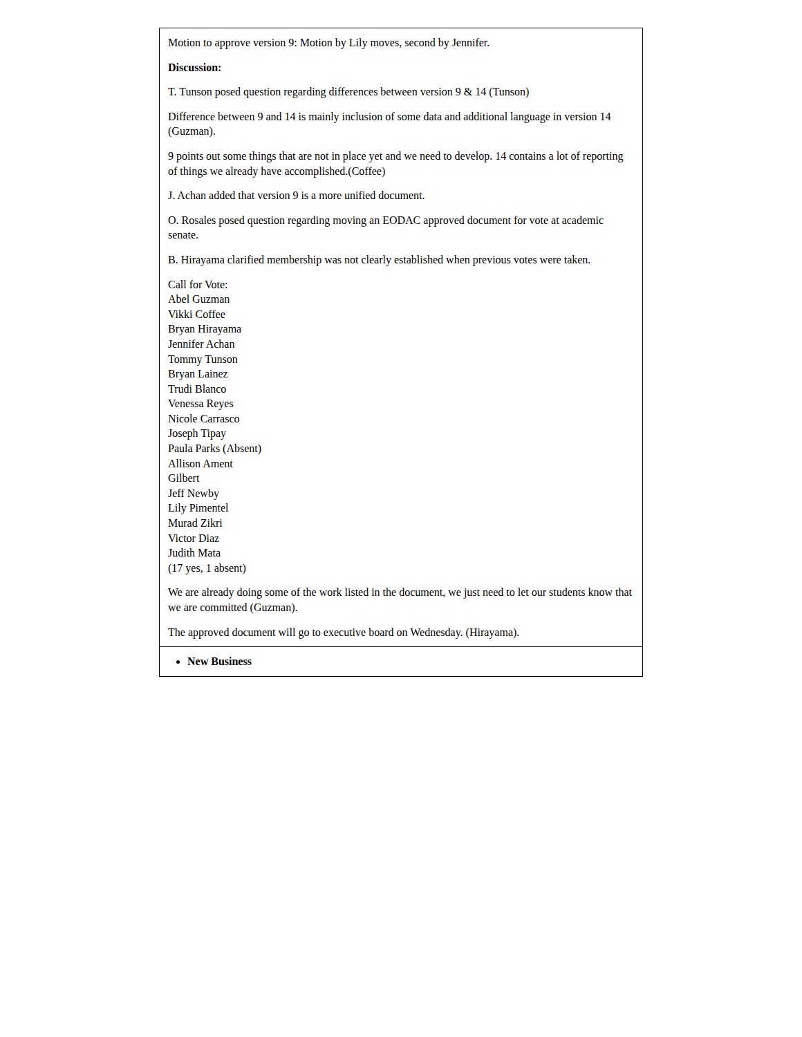| Motion to approve version 9: Motion by Lily moves, second by Jennifer. Discussion: T. Tunson posed question regarding differences between version 9 & 14 (Tunson) Difference between 9 and 14 is mainly inclusion of some data and additional language in version 14 (Guzman). 9 points out some things that are not in place yet and we need to develop. 14 contains a lot of reporting of things we already have accomplished.(Coffee) J. Achan added that version 9 is a more unified document. O. Rosales posed question regarding moving an EODAC approved document for vote at academic senate. B. Hirayama clarified membership was not clearly established when previous votes were taken. Call for Vote: Abel Guzman Vikki Coffee Bryan Hirayama Jennifer Achan Tommy Tunson Bryan Lainez Trudi Blanco Venessa Reyes Nicole Carrasco Joseph Tipay Paula Parks (Absent) Allison Ament Gilbert Jeff Newby Lily Pimentel Murad Zikri Victor Diaz Judith Mata (17 yes, 1 absent) We are already doing some of the work listed in the document, we just need to let our students know that we are committed (Guzman). The approved document will go to executive board on Wednesday. (Hirayama). |
| New Business |